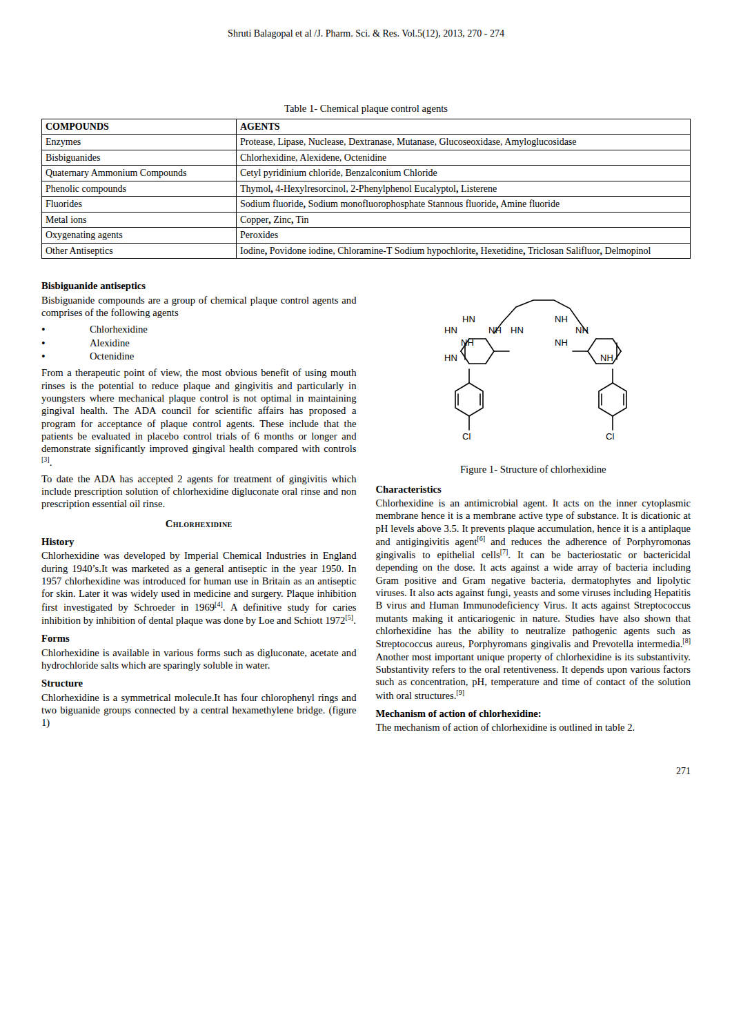Shruti Balagopal et al /J. Pharm. Sci. & Res. Vol.5(12), 2013, 270 - 274
Table 1- Chemical plaque control agents
| COMPOUNDS | AGENTS |
| --- | --- |
| Enzymes | Protease, Lipase, Nuclease, Dextranase, Mutanase, Glucoseoxidase, Amyloglucosidase |
| Bisbiguanides | Chlorhexidine, Alexidene, Octenidine |
| Quaternary Ammonium Compounds | Cetyl pyridinium chloride, Benzalconium Chloride |
| Phenolic compounds | Thymol , 4-Hexylresorcinol, 2-Phenylphenol Eucalyptol , Listerene |
| Fluorides | Sodium fluoride , Sodium monofluorophosphate Stannous fluoride , Amine fluoride |
| Metal ions | Copper , Zinc , Tin |
| Oxygenating agents | Peroxides |
| Other Antiseptics | Iodine , Povidone iodine, Chloramine-T Sodium hypochlorite , Hexetidine , Triclosan Salifluor , Delmopinol |
Bisbiguanide antiseptics
Bisbiguanide compounds are a group of chemical plaque control agents and comprises of the following agents
Chlorhexidine
Alexidine
Octenidine
From a therapeutic point of view, the most obvious benefit of using mouth rinses is the potential to reduce plaque and gingivitis and particularly in youngsters where mechanical plaque control is not optimal in maintaining gingival health. The ADA council for scientific affairs has proposed a program for acceptance of plaque control agents. These include that the patients be evaluated in placebo control trials of 6 months or longer and demonstrate significantly improved gingival health compared with controls [3].
To date the ADA has accepted 2 agents for treatment of gingivitis which include prescription solution of chlorhexidine digluconate oral rinse and non prescription essential oil rinse.
Chlorhexidine
History
Chlorhexidine was developed by Imperial Chemical Industries in England during 1940’s.It was marketed as a general antiseptic in the year 1950. In 1957 chlorhexidine was introduced for human use in Britain as an antiseptic for skin. Later it was widely used in medicine and surgery. Plaque inhibition first investigated by Schroeder in 1969[4]. A definitive study for caries inhibition by inhibition of dental plaque was done by Loe and Schiott 1972[5].
Forms
Chlorhexidine is available in various forms such as digluconate, acetate and hydrochloride salts which are sparingly soluble in water.
Structure
Chlorhexidine is a symmetrical molecule.It has four chlorophenyl rings and two biguanide groups connected by a central hexamethylene bridge. (figure 1)
HN HN NH HN NH NH NH HN NH NH Cl Cl
Figure 1- Structure of chlorhexidine
Characteristics
Chlorhexidine is an antimicrobial agent. It acts on the inner cytoplasmic membrane hence it is a membrane active type of substance. It is dicationic at pH levels above 3.5. It prevents plaque accumulation, hence it is a antiplaque and antigingivitis agent[6] and reduces the adherence of Porphyromonas gingivalis to epithelial cells[7]. It can be bacteriostatic or bactericidal depending on the dose. It acts against a wide array of bacteria including Gram positive and Gram negative bacteria, dermatophytes and lipolytic viruses. It also acts against fungi, yeasts and some viruses including Hepatitis B virus and Human Immunodeficiency Virus. It acts against Streptococcus mutants making it anticariogenic in nature. Studies have also shown that chlorhexidine has the ability to neutralize pathogenic agents such as Streptococcus aureus, Porphyromans gingivalis and Prevotella intermedia.[8] Another most important unique property of chlorhexidine is its substantivity. Substantivity refers to the oral retentiveness. It depends upon various factors such as concentration, pH, temperature and time of contact of the solution with oral structures.[9]
Mechanism of action of chlorhexidine:
The mechanism of action of chlorhexidine is outlined in table 2.
271